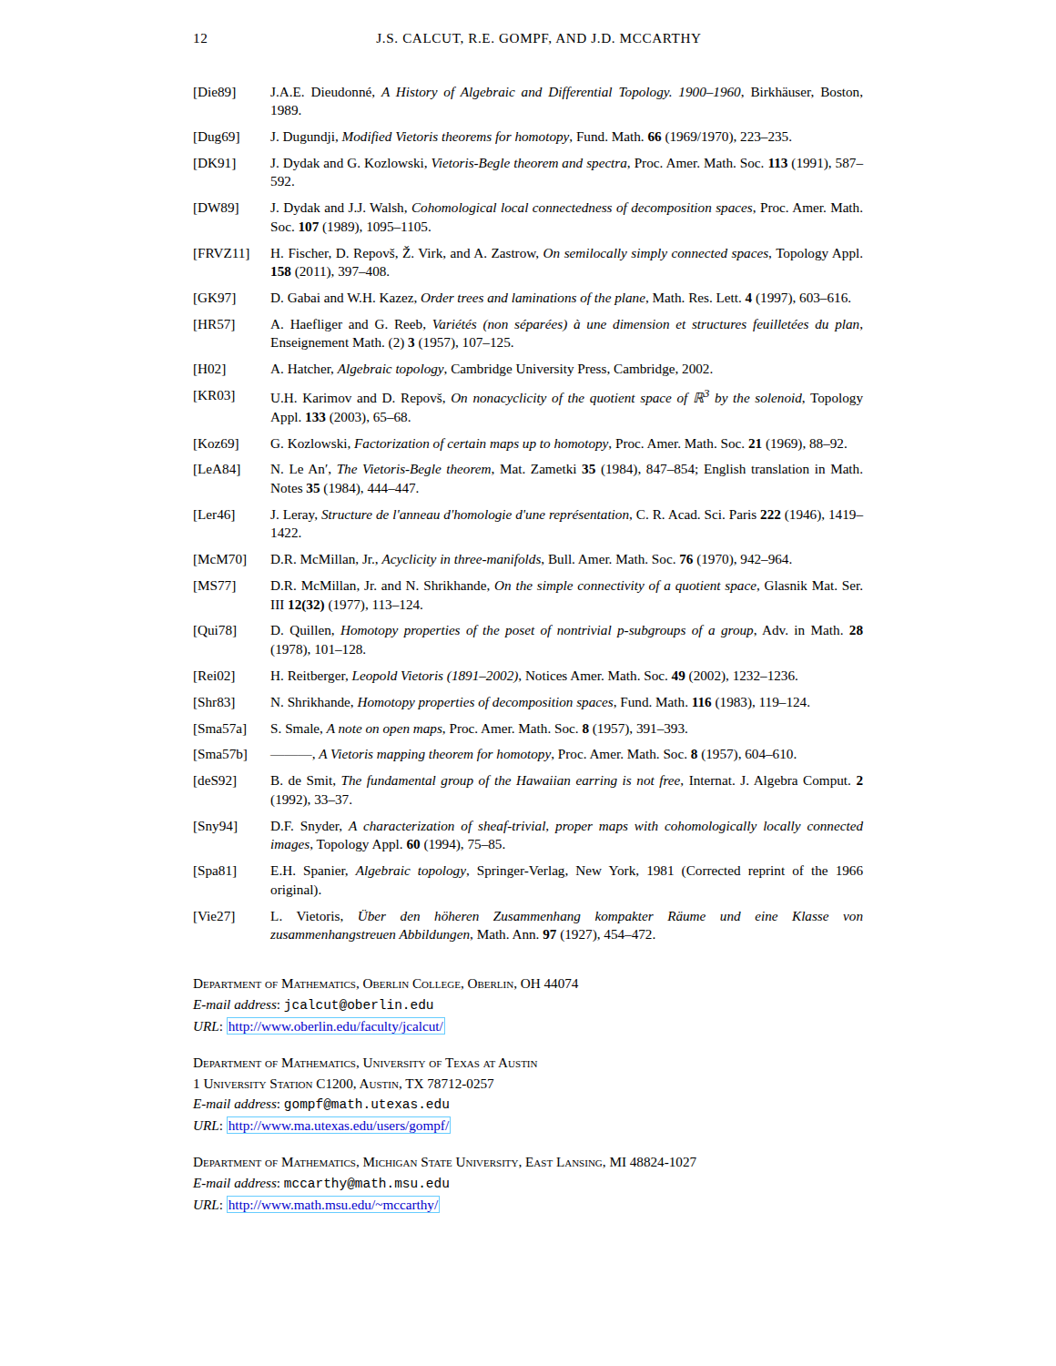12 J.S. CALCUT, R.E. GOMPF, AND J.D. MCCARTHY
[Die89]
J.A.E. Dieudonné, A History of Algebraic and Differential Topology. 1900–1960, Birkhäuser, Boston, 1989.
[Dug69]
J. Dugundji, Modified Vietoris theorems for homotopy, Fund. Math. 66 (1969/1970), 223–235.
[DK91]
J. Dydak and G. Kozlowski, Vietoris-Begle theorem and spectra, Proc. Amer. Math. Soc. 113 (1991), 587–592.
[DW89]
J. Dydak and J.J. Walsh, Cohomological local connectedness of decomposition spaces, Proc. Amer. Math. Soc. 107 (1989), 1095–1105.
[FRVZ11]
H. Fischer, D. Repovš, Ž. Virk, and A. Zastrow, On semilocally simply connected spaces, Topology Appl. 158 (2011), 397–408.
[GK97]
D. Gabai and W.H. Kazez, Order trees and laminations of the plane, Math. Res. Lett. 4 (1997), 603–616.
[HR57]
A. Haefliger and G. Reeb, Variétés (non séparées) à une dimension et structures feuilletées du plan, Enseignement Math. (2) 3 (1957), 107–125.
[H02]
A. Hatcher, Algebraic topology, Cambridge University Press, Cambridge, 2002.
[KR03]
U.H. Karimov and D. Repovš, On nonacyclicity of the quotient space of ℝ3 by the solenoid, Topology Appl. 133 (2003), 65–68.
[Koz69]
G. Kozlowski, Factorization of certain maps up to homotopy, Proc. Amer. Math. Soc. 21 (1969), 88–92.
[LeA84]
N. Le An′, The Vietoris-Begle theorem, Mat. Zametki 35 (1984), 847–854; English translation in Math. Notes 35 (1984), 444–447.
[Ler46]
J. Leray, Structure de l'anneau d'homologie d'une représentation, C. R. Acad. Sci. Paris 222 (1946), 1419–1422.
[McM70]
D.R. McMillan, Jr., Acyclicity in three-manifolds, Bull. Amer. Math. Soc. 76 (1970), 942–964.
[MS77]
D.R. McMillan, Jr. and N. Shrikhande, On the simple connectivity of a quotient space, Glasnik Mat. Ser. III 12(32) (1977), 113–124.
[Qui78]
D. Quillen, Homotopy properties of the poset of nontrivial p-subgroups of a group, Adv. in Math. 28 (1978), 101–128.
[Rei02]
H. Reitberger, Leopold Vietoris (1891–2002), Notices Amer. Math. Soc. 49 (2002), 1232–1236.
[Shr83]
N. Shrikhande, Homotopy properties of decomposition spaces, Fund. Math. 116 (1983), 119–124.
[Sma57a]
S. Smale, A note on open maps, Proc. Amer. Math. Soc. 8 (1957), 391–393.
[Sma57b]
———, A Vietoris mapping theorem for homotopy, Proc. Amer. Math. Soc. 8 (1957), 604–610.
[deS92]
B. de Smit, The fundamental group of the Hawaiian earring is not free, Internat. J. Algebra Comput. 2 (1992), 33–37.
[Sny94]
D.F. Snyder, A characterization of sheaf-trivial, proper maps with cohomologically locally connected images, Topology Appl. 60 (1994), 75–85.
[Spa81]
E.H. Spanier, Algebraic topology, Springer-Verlag, New York, 1981 (Corrected reprint of the 1966 original).
[Vie27]
L. Vietoris, Über den höheren Zusammenhang kompakter Räume und eine Klasse von zusammenhangstreuen Abbildungen, Math. Ann. 97 (1927), 454–472.
Department of Mathematics, Oberlin College, Oberlin, OH 44074
E-mail address: jcalcut@oberlin.edu
URL: http://www.oberlin.edu/faculty/jcalcut/
Department of Mathematics, University of Texas at Austin
1 University Station C1200, Austin, TX 78712-0257
E-mail address: gompf@math.utexas.edu
URL: http://www.ma.utexas.edu/users/gompf/
Department of Mathematics, Michigan State University, East Lansing, MI 48824-1027
E-mail address: mccarthy@math.msu.edu
URL: http://www.math.msu.edu/~mccarthy/